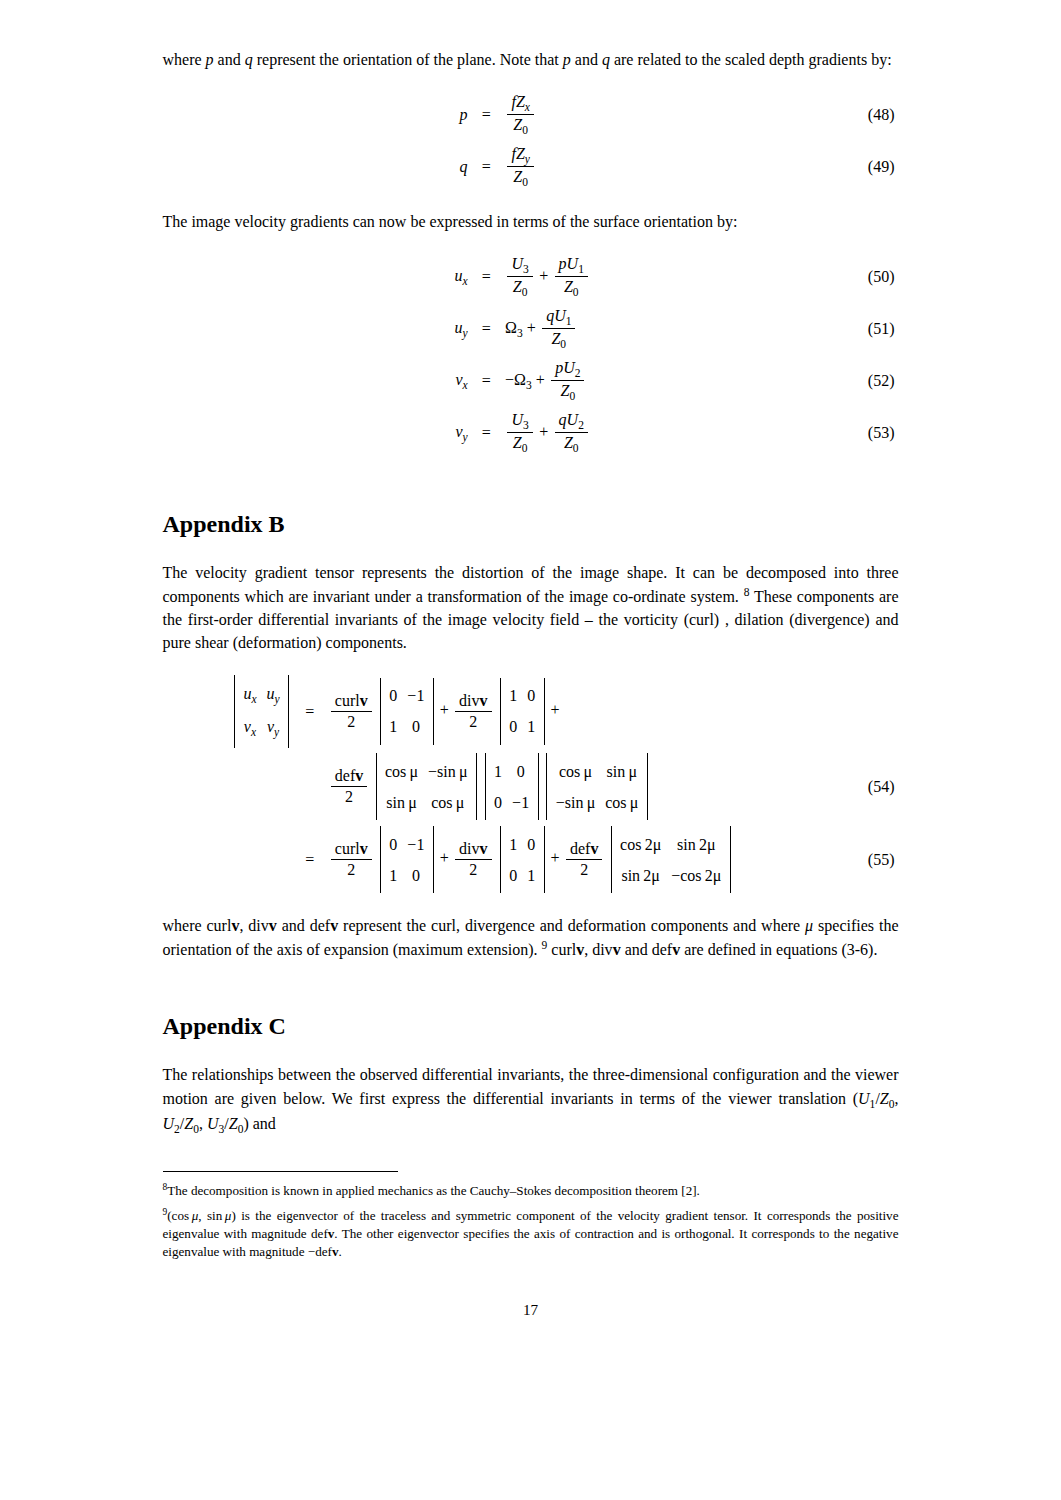where p and q represent the orientation of the plane. Note that p and q are related to the scaled depth gradients by:
| p | = | fZ x Z 0 | (48) |
| q | = | fZ y Z 0 | (49) |
The image velocity gradients can now be expressed in terms of the surface orientation by:
| u x | = | U 3 Z 0 + pU 1 Z 0 | (50) |
| u y | = | Ω 3 + qU 1 Z 0 | (51) |
| v x | = | −Ω 3 + pU 2 Z 0 | (52) |
| v y | = | U 3 Z 0 + qU 2 Z 0 | (53) |
Appendix B
The velocity gradient tensor represents the distortion of the image shape. It can be decomposed into three components which are invariant under a transformation of the image co-ordinate system. 8 These components are the first-order differential invariants of the image velocity field – the vorticity (curl) , dilation (divergence) and pure shear (deformation) components.
| / u x / u y / / v x / v y / | = | curl v 2 / 0 / −1 / / 1 / 0 / + div v 2 / 1 / 0 / / 0 / 1 / + | |
| | | def v 2 / cos μ / −sin μ / / sin μ / cos μ / / 1 / 0 / / 0 / −1 / / cos μ / sin μ / / −sin μ / cos μ / | (54) |
| | = | curl v 2 / 0 / −1 / / 1 / 0 / + div v 2 / 1 / 0 / / 0 / 1 / + def v 2 / cos 2μ / sin 2μ / / sin 2μ / −cos 2μ / | (55) |
where curlv, divv and defv represent the curl, divergence and deformation components and where μ specifies the orientation of the axis of expansion (maximum extension). 9 curlv, divv and defv are defined in equations (3-6).
Appendix C
The relationships between the observed differential invariants, the three-dimensional configuration and the viewer motion are given below. We first express the differential invariants in terms of the viewer translation (U1/Z0, U2/Z0, U3/Z0) and
8The decomposition is known in applied mechanics as the Cauchy–Stokes decomposition theorem [2].
9(cos μ, sin μ) is the eigenvector of the traceless and symmetric component of the velocity gradient tensor. It corresponds the positive eigenvalue with magnitude defv. The other eigenvector specifies the axis of contraction and is orthogonal. It corresponds to the negative eigenvalue with magnitude −defv.
17